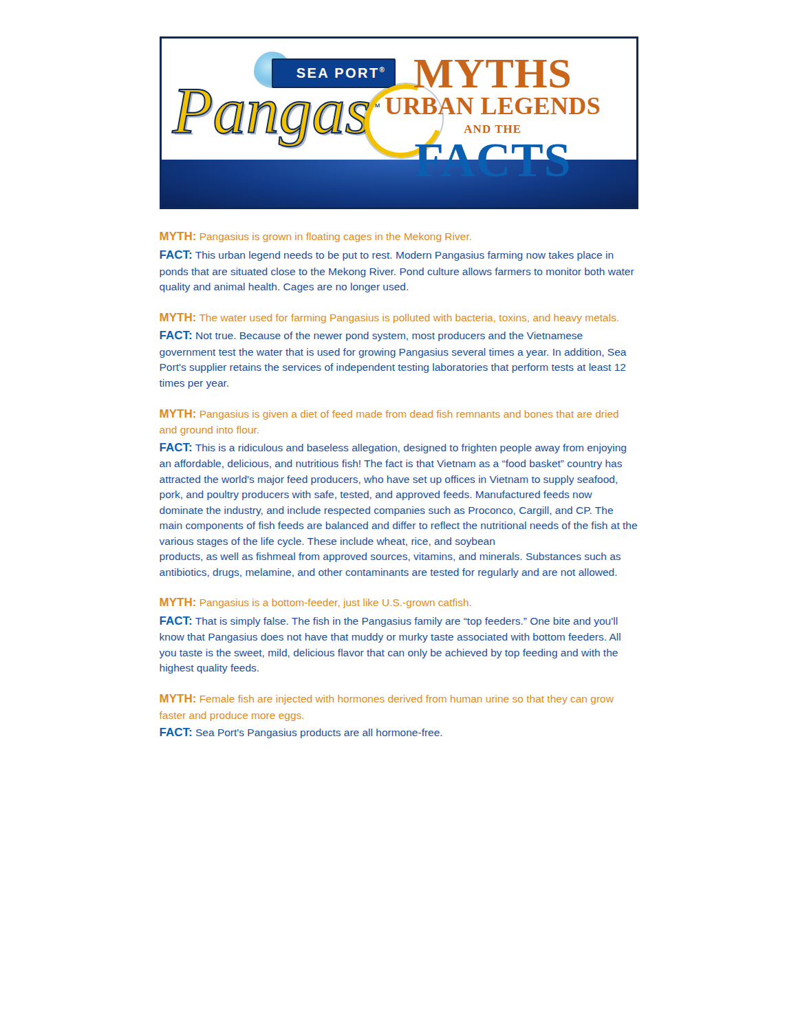SEA PORT®
Pangas™
MYTHS
URBAN LEGENDS
AND THE
FACTS
MYTH: Pangasius is grown in floating cages in the Mekong River.
FACT: This urban legend needs to be put to rest. Modern Pangasius farming now takes place in ponds that are situated close to the Mekong River. Pond culture allows farmers to monitor both water quality and animal health. Cages are no longer used.
MYTH: The water used for farming Pangasius is polluted with bacteria, toxins, and heavy metals.
FACT: Not true. Because of the newer pond system, most producers and the Vietnamese government test the water that is used for growing Pangasius several times a year. In addition, Sea Port's supplier retains the services of independent testing laboratories that perform tests at least 12 times per year.
MYTH: Pangasius is given a diet of feed made from dead fish remnants and bones that are dried and ground into flour.
FACT: This is a ridiculous and baseless allegation, designed to frighten people away from enjoying an affordable, delicious, and nutritious fish! The fact is that Vietnam as a “food basket” country has attracted the world's major feed producers, who have set up offices in Vietnam to supply seafood, pork, and poultry producers with safe, tested, and approved feeds. Manufactured feeds now dominate the industry, and include respected companies such as Proconco, Cargill, and CP. The main components of fish feeds are balanced and differ to reflect the nutritional needs of the fish at the various stages of the life cycle. These include wheat, rice, and soybean
products, as well as fishmeal from approved sources, vitamins, and minerals. Substances such as antibiotics, drugs, melamine, and other contaminants are tested for regularly and are not allowed.
MYTH: Pangasius is a bottom-feeder, just like U.S.-grown catfish.
FACT: That is simply false. The fish in the Pangasius family are “top feeders.” One bite and you'll know that Pangasius does not have that muddy or murky taste associated with bottom feeders. All you taste is the sweet, mild, delicious flavor that can only be achieved by top feeding and with the highest quality feeds.
MYTH: Female fish are injected with hormones derived from human urine so that they can grow faster and produce more eggs.
FACT: Sea Port's Pangasius products are all hormone-free.